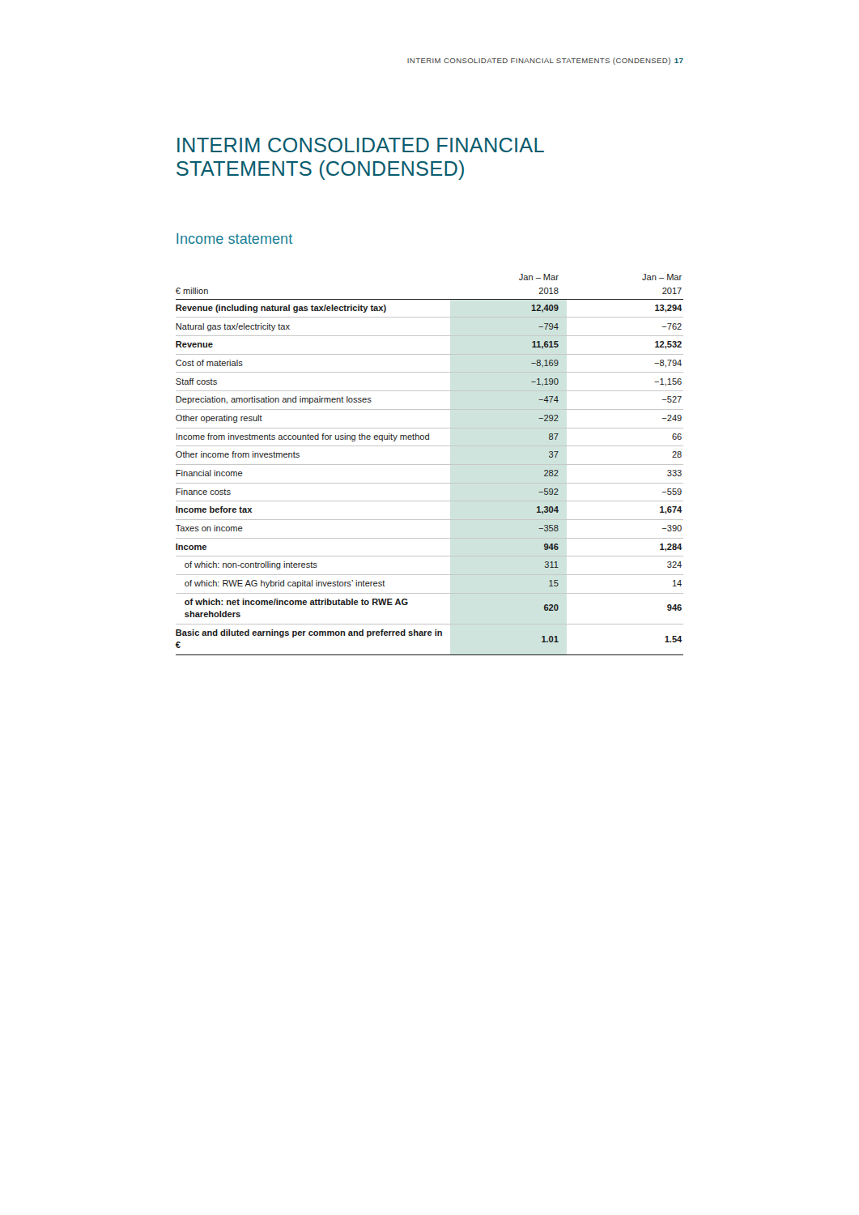Interim Consolidated Financial Statements (Condensed)17
INTERIM CONSOLIDATED FINANCIAL STATEMENTS (CONDENSED)
Income statement
| | Jan – Mar | Jan – Mar |
| --- | --- | --- |
| € million | 2018 | 2017 |
| Revenue (including natural gas tax/electricity tax) | 12,409 | 13,294 |
| Natural gas tax/electricity tax | −794 | −762 |
| Revenue | 11,615 | 12,532 |
| Cost of materials | −8,169 | −8,794 |
| Staff costs | −1,190 | −1,156 |
| Depreciation, amortisation and impairment losses | −474 | −527 |
| Other operating result | −292 | −249 |
| Income from investments accounted for using the equity method | 87 | 66 |
| Other income from investments | 37 | 28 |
| Financial income | 282 | 333 |
| Finance costs | −592 | −559 |
| Income before tax | 1,304 | 1,674 |
| Taxes on income | −358 | −390 |
| Income | 946 | 1,284 |
| of which: non-controlling interests | 311 | 324 |
| of which: RWE AG hybrid capital investors’ interest | 15 | 14 |
| of which: net income/income attributable to RWE AG shareholders | 620 | 946 |
| Basic and diluted earnings per common and preferred share in € | 1.01 | 1.54 |